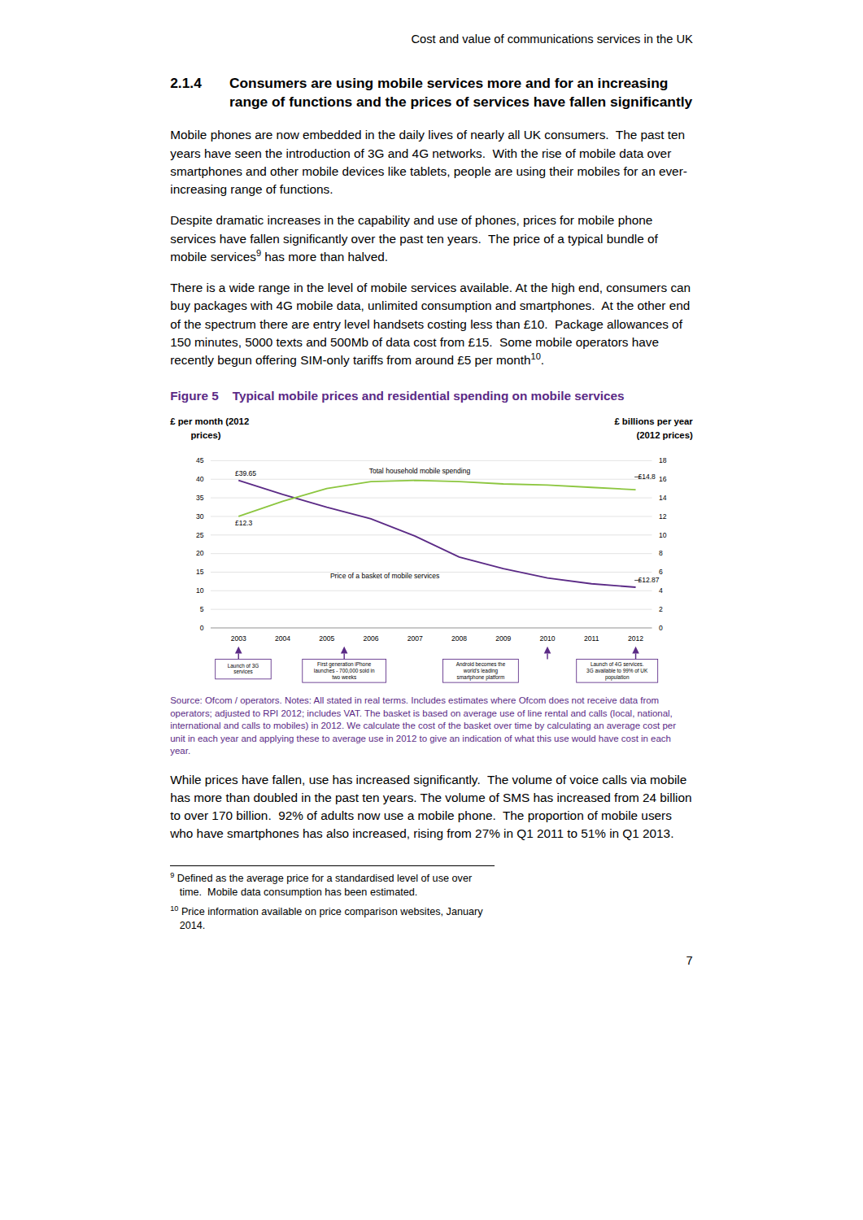Cost and value of communications services in the UK
2.1.4 Consumers are using mobile services more and for an increasing range of functions and the prices of services have fallen significantly
Mobile phones are now embedded in the daily lives of nearly all UK consumers. The past ten years have seen the introduction of 3G and 4G networks. With the rise of mobile data over smartphones and other mobile devices like tablets, people are using their mobiles for an ever-increasing range of functions.
Despite dramatic increases in the capability and use of phones, prices for mobile phone services have fallen significantly over the past ten years. The price of a typical bundle of mobile services9 has more than halved.
There is a wide range in the level of mobile services available. At the high end, consumers can buy packages with 4G mobile data, unlimited consumption and smartphones. At the other end of the spectrum there are entry level handsets costing less than £10. Package allowances of 150 minutes, 5000 texts and 500Mb of data cost from £15. Some mobile operators have recently begun offering SIM-only tariffs from around £5 per month10.
Figure 5 Typical mobile prices and residential spending on mobile services
£ per month (2012
prices)
£ billions per year
(2012 prices)
45 40 35 30 25 20 15 10 5 0 18 16 14 12 10 8 6 4 2 0 £39.65 £12.3 £14.8 £12.87 Total household mobile spending Price of a basket of mobile services 2003 2004 2005 2006 2007 2008 2009 2010 2011 2012 Launch of 3G services First generation iPhone launches - 700,000 sold in two weeks Android becomes the world's leading smartphone platform Launch of 4G services. 3G available to 99% of UK population
Source: Ofcom / operators. Notes: All stated in real terms. Includes estimates where Ofcom does not receive data from operators; adjusted to RPI 2012; includes VAT. The basket is based on average use of line rental and calls (local, national, international and calls to mobiles) in 2012. We calculate the cost of the basket over time by calculating an average cost per unit in each year and applying these to average use in 2012 to give an indication of what this use would have cost in each year.
While prices have fallen, use has increased significantly. The volume of voice calls via mobile has more than doubled in the past ten years. The volume of SMS has increased from 24 billion to over 170 billion. 92% of adults now use a mobile phone. The proportion of mobile users who have smartphones has also increased, rising from 27% in Q1 2011 to 51% in Q1 2013.
9 Defined as the average price for a standardised level of use over time. Mobile data consumption has been estimated.
10 Price information available on price comparison websites, January 2014.
7